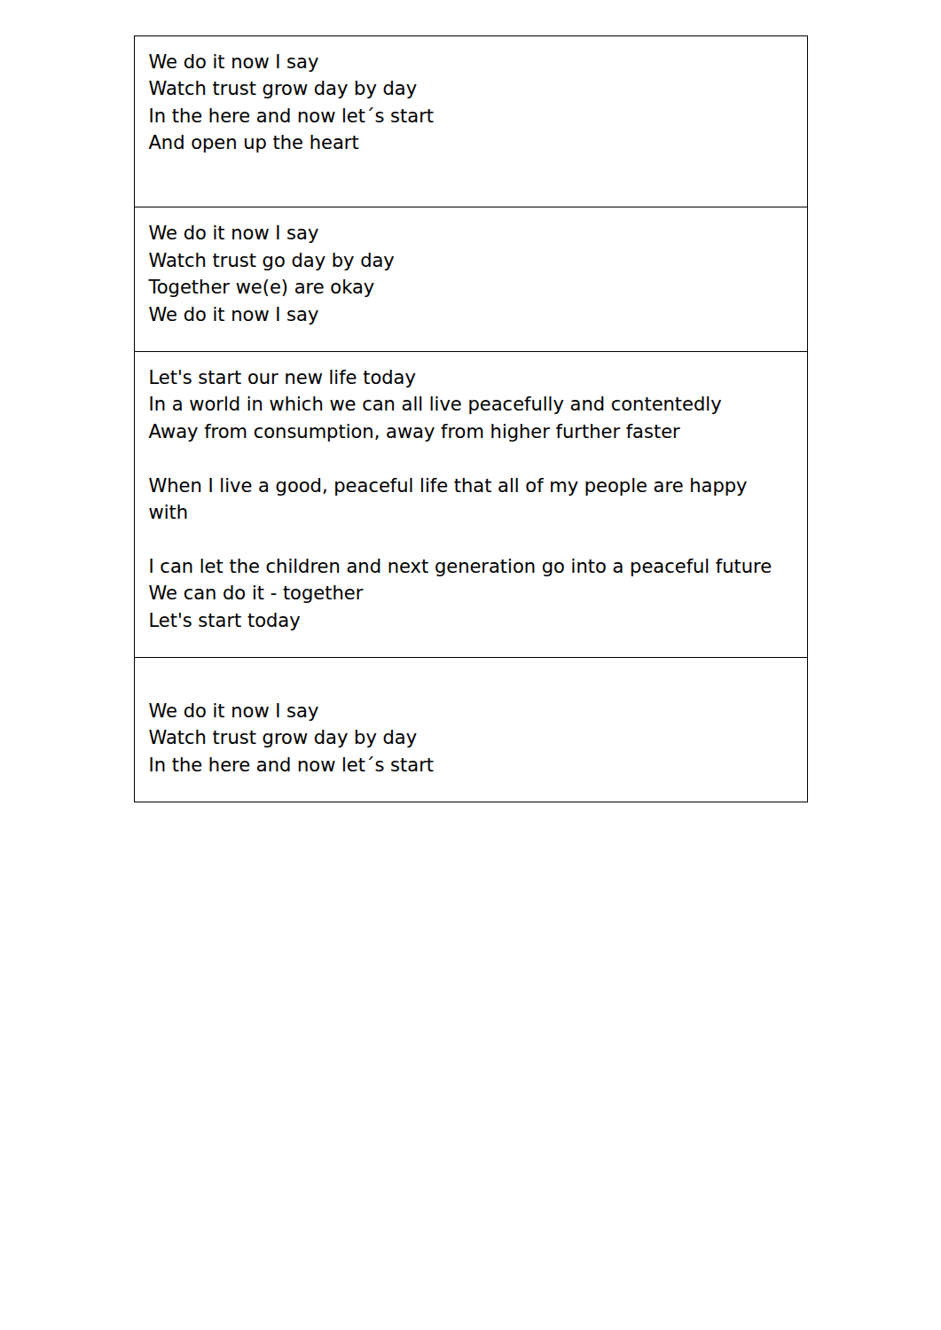| We do it now I say Watch trust grow day by day In the here and now let´s start And open up the heart |
| We do it now I say Watch trust go day by day Together we(e) are okay We do it now I say |
| Let's start our new life today In a world in which we can all live peacefully and contentedly Away from consumption, away from higher further faster When I live a good, peaceful life that all of my people are happy with I can let the children and next generation go into a peaceful future We can do it - together Let's start today |
| We do it now I say Watch trust grow day by day In the here and now let´s start |